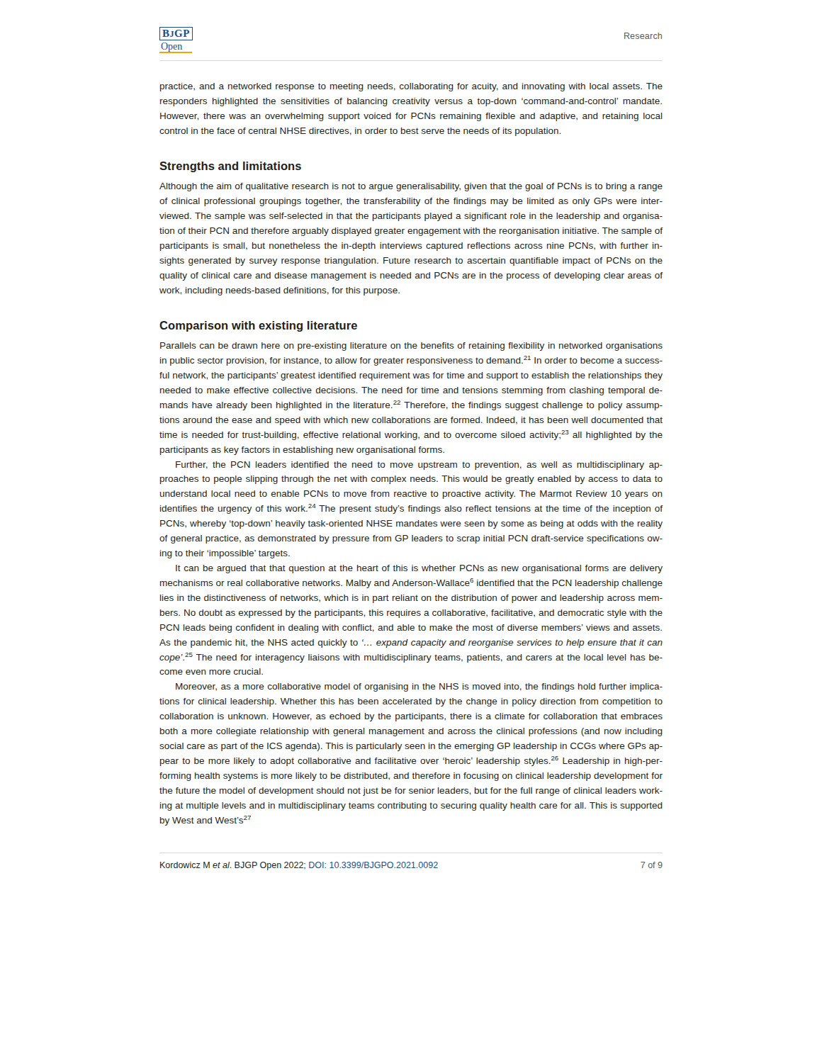BJGP Open
Research
practice, and a networked response to meeting needs, collaborating for acuity, and innovating with local assets. The responders highlighted the sensitivities of balancing creativity versus a top-down ‘command-and-control’ mandate. However, there was an overwhelming support voiced for PCNs remaining flexible and adaptive, and retaining local control in the face of central NHSE directives, in order to best serve the needs of its population.
Strengths and limitations
Although the aim of qualitative research is not to argue generalisability, given that the goal of PCNs is to bring a range of clinical professional groupings together, the transferability of the findings may be limited as only GPs were interviewed. The sample was self-selected in that the participants played a significant role in the leadership and organisation of their PCN and therefore arguably displayed greater engagement with the reorganisation initiative. The sample of participants is small, but nonetheless the in-depth interviews captured reflections across nine PCNs, with further insights generated by survey response triangulation. Future research to ascertain quantifiable impact of PCNs on the quality of clinical care and disease management is needed and PCNs are in the process of developing clear areas of work, including needs-based definitions, for this purpose.
Comparison with existing literature
Parallels can be drawn here on pre-existing literature on the benefits of retaining flexibility in networked organisations in public sector provision, for instance, to allow for greater responsiveness to demand.21 In order to become a successful network, the participants’ greatest identified requirement was for time and support to establish the relationships they needed to make effective collective decisions. The need for time and tensions stemming from clashing temporal demands have already been highlighted in the literature.22 Therefore, the findings suggest challenge to policy assumptions around the ease and speed with which new collaborations are formed. Indeed, it has been well documented that time is needed for trust-building, effective relational working, and to overcome siloed activity;23 all highlighted by the participants as key factors in establishing new organisational forms.
Further, the PCN leaders identified the need to move upstream to prevention, as well as multidisciplinary approaches to people slipping through the net with complex needs. This would be greatly enabled by access to data to understand local need to enable PCNs to move from reactive to proactive activity. The Marmot Review 10 years on identifies the urgency of this work.24 The present study’s findings also reflect tensions at the time of the inception of PCNs, whereby ‘top-down’ heavily task-oriented NHSE mandates were seen by some as being at odds with the reality of general practice, as demonstrated by pressure from GP leaders to scrap initial PCN draft-service specifications owing to their ‘impossible’ targets.
It can be argued that that question at the heart of this is whether PCNs as new organisational forms are delivery mechanisms or real collaborative networks. Malby and Anderson-Wallace6 identified that the PCN leadership challenge lies in the distinctiveness of networks, which is in part reliant on the distribution of power and leadership across members. No doubt as expressed by the participants, this requires a collaborative, facilitative, and democratic style with the PCN leads being confident in dealing with conflict, and able to make the most of diverse members’ views and assets. As the pandemic hit, the NHS acted quickly to ‘… expand capacity and reorganise services to help ensure that it can cope’.25 The need for interagency liaisons with multidisciplinary teams, patients, and carers at the local level has become even more crucial.
Moreover, as a more collaborative model of organising in the NHS is moved into, the findings hold further implications for clinical leadership. Whether this has been accelerated by the change in policy direction from competition to collaboration is unknown. However, as echoed by the participants, there is a climate for collaboration that embraces both a more collegiate relationship with general management and across the clinical professions (and now including social care as part of the ICS agenda). This is particularly seen in the emerging GP leadership in CCGs where GPs appear to be more likely to adopt collaborative and facilitative over ‘heroic’ leadership styles.26 Leadership in high-performing health systems is more likely to be distributed, and therefore in focusing on clinical leadership development for the future the model of development should not just be for senior leaders, but for the full range of clinical leaders working at multiple levels and in multidisciplinary teams contributing to securing quality health care for all. This is supported by West and West’s27
Kordowicz M et al. BJGP Open 2022; DOI: 10.3399/BJGPO.2021.0092
7 of 9